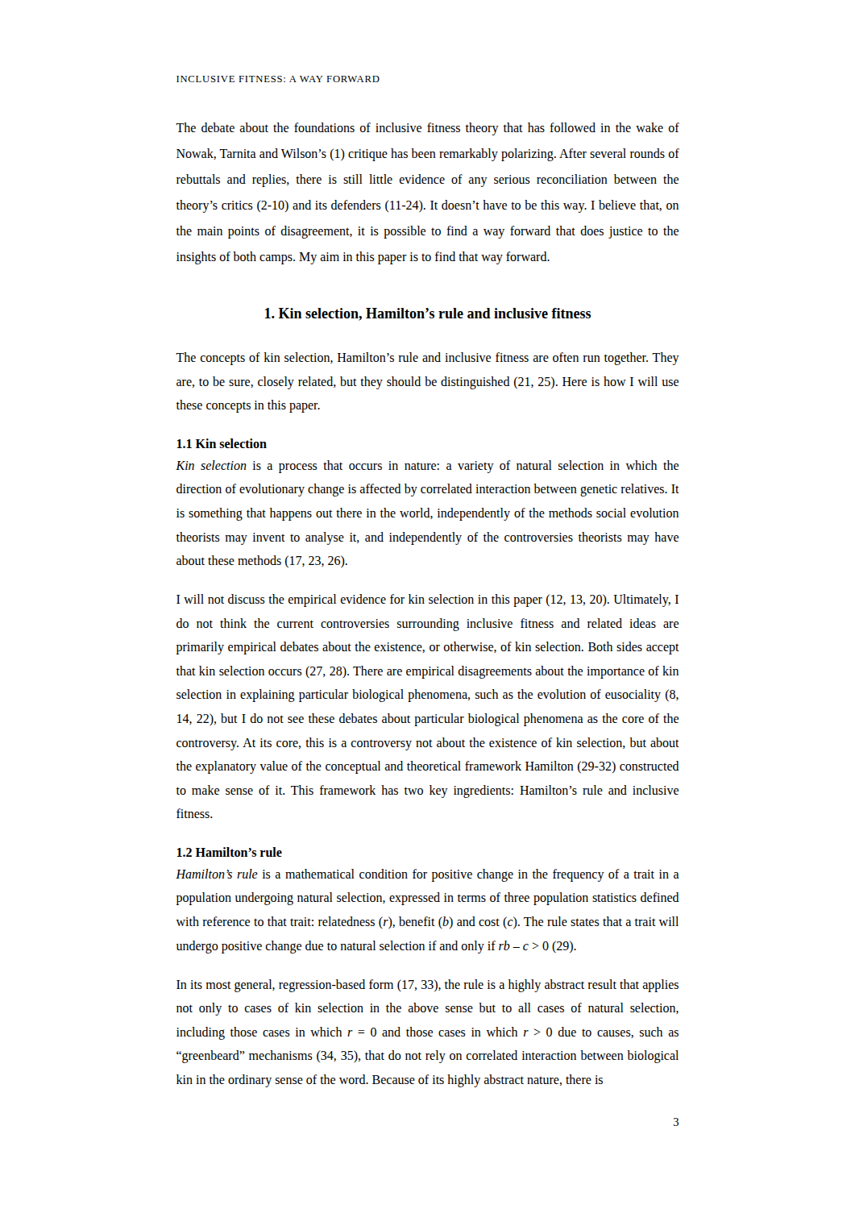INCLUSIVE FITNESS: A WAY FORWARD
The debate about the foundations of inclusive fitness theory that has followed in the wake of Nowak, Tarnita and Wilson’s (1) critique has been remarkably polarizing. After several rounds of rebuttals and replies, there is still little evidence of any serious reconciliation between the theory’s critics (2-10) and its defenders (11-24). It doesn’t have to be this way. I believe that, on the main points of disagreement, it is possible to find a way forward that does justice to the insights of both camps. My aim in this paper is to find that way forward.
1. Kin selection, Hamilton’s rule and inclusive fitness
The concepts of kin selection, Hamilton’s rule and inclusive fitness are often run together. They are, to be sure, closely related, but they should be distinguished (21, 25). Here is how I will use these concepts in this paper.
1.1 Kin selection
Kin selection is a process that occurs in nature: a variety of natural selection in which the direction of evolutionary change is affected by correlated interaction between genetic relatives. It is something that happens out there in the world, independently of the methods social evolution theorists may invent to analyse it, and independently of the controversies theorists may have about these methods (17, 23, 26).
I will not discuss the empirical evidence for kin selection in this paper (12, 13, 20). Ultimately, I do not think the current controversies surrounding inclusive fitness and related ideas are primarily empirical debates about the existence, or otherwise, of kin selection. Both sides accept that kin selection occurs (27, 28). There are empirical disagreements about the importance of kin selection in explaining particular biological phenomena, such as the evolution of eusociality (8, 14, 22), but I do not see these debates about particular biological phenomena as the core of the controversy. At its core, this is a controversy not about the existence of kin selection, but about the explanatory value of the conceptual and theoretical framework Hamilton (29-32) constructed to make sense of it. This framework has two key ingredients: Hamilton’s rule and inclusive fitness.
1.2 Hamilton’s rule
Hamilton’s rule is a mathematical condition for positive change in the frequency of a trait in a population undergoing natural selection, expressed in terms of three population statistics defined with reference to that trait: relatedness (r), benefit (b) and cost (c). The rule states that a trait will undergo positive change due to natural selection if and only if rb – c > 0 (29).
In its most general, regression-based form (17, 33), the rule is a highly abstract result that applies not only to cases of kin selection in the above sense but to all cases of natural selection, including those cases in which r = 0 and those cases in which r > 0 due to causes, such as “greenbeard” mechanisms (34, 35), that do not rely on correlated interaction between biological kin in the ordinary sense of the word. Because of its highly abstract nature, there is
3